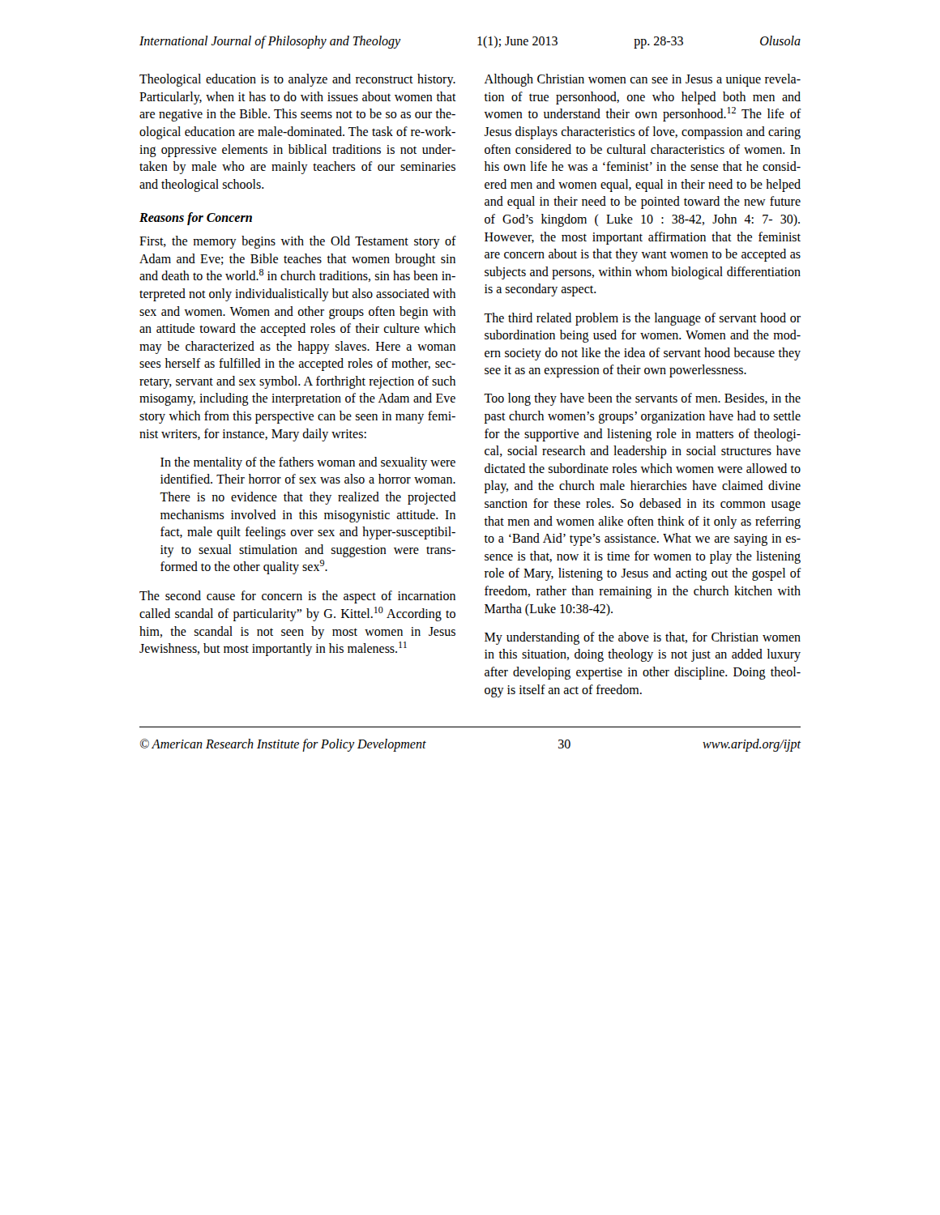International Journal of Philosophy and Theology 1(1); June 2013 pp. 28-33 Olusola
Theological education is to analyze and reconstruct history. Particularly, when it has to do with issues about women that are negative in the Bible. This seems not to be so as our theological education are male-dominated. The task of re-working oppressive elements in biblical traditions is not undertaken by male who are mainly teachers of our seminaries and theological schools.
Reasons for Concern
First, the memory begins with the Old Testament story of Adam and Eve; the Bible teaches that women brought sin and death to the world.8 in church traditions, sin has been interpreted not only individualistically but also associated with sex and women. Women and other groups often begin with an attitude toward the accepted roles of their culture which may be characterized as the happy slaves. Here a woman sees herself as fulfilled in the accepted roles of mother, secretary, servant and sex symbol. A forthright rejection of such misogamy, including the interpretation of the Adam and Eve story which from this perspective can be seen in many feminist writers, for instance, Mary daily writes:
In the mentality of the fathers woman and sexuality were identified. Their horror of sex was also a horror woman. There is no evidence that they realized the projected mechanisms involved in this misogynistic attitude. In fact, male quilt feelings over sex and hyper-susceptibility to sexual stimulation and suggestion were transformed to the other quality sex9.
The second cause for concern is the aspect of incarnation called scandal of particularity” by G. Kittel.10 According to him, the scandal is not seen by most women in Jesus Jewishness, but most importantly in his maleness.11
Although Christian women can see in Jesus a unique revelation of true personhood, one who helped both men and women to understand their own personhood.12 The life of Jesus displays characteristics of love, compassion and caring often considered to be cultural characteristics of women. In his own life he was a ‘feminist’ in the sense that he considered men and women equal, equal in their need to be helped and equal in their need to be pointed toward the new future of God’s kingdom ( Luke 10 : 38-42, John 4: 7- 30). However, the most important affirmation that the feminist are concern about is that they want women to be accepted as subjects and persons, within whom biological differentiation is a secondary aspect.
The third related problem is the language of servant hood or subordination being used for women. Women and the modern society do not like the idea of servant hood because they see it as an expression of their own powerlessness.
Too long they have been the servants of men. Besides, in the past church women’s groups’ organization have had to settle for the supportive and listening role in matters of theological, social research and leadership in social structures have dictated the subordinate roles which women were allowed to play, and the church male hierarchies have claimed divine sanction for these roles. So debased in its common usage that men and women alike often think of it only as referring to a ‘Band Aid’ type’s assistance. What we are saying in essence is that, now it is time for women to play the listening role of Mary, listening to Jesus and acting out the gospel of freedom, rather than remaining in the church kitchen with Martha (Luke 10:38-42).
My understanding of the above is that, for Christian women in this situation, doing theology is not just an added luxury after developing expertise in other discipline. Doing theology is itself an act of freedom.
© American Research Institute for Policy Development 30 www.aripd.org/ijpt